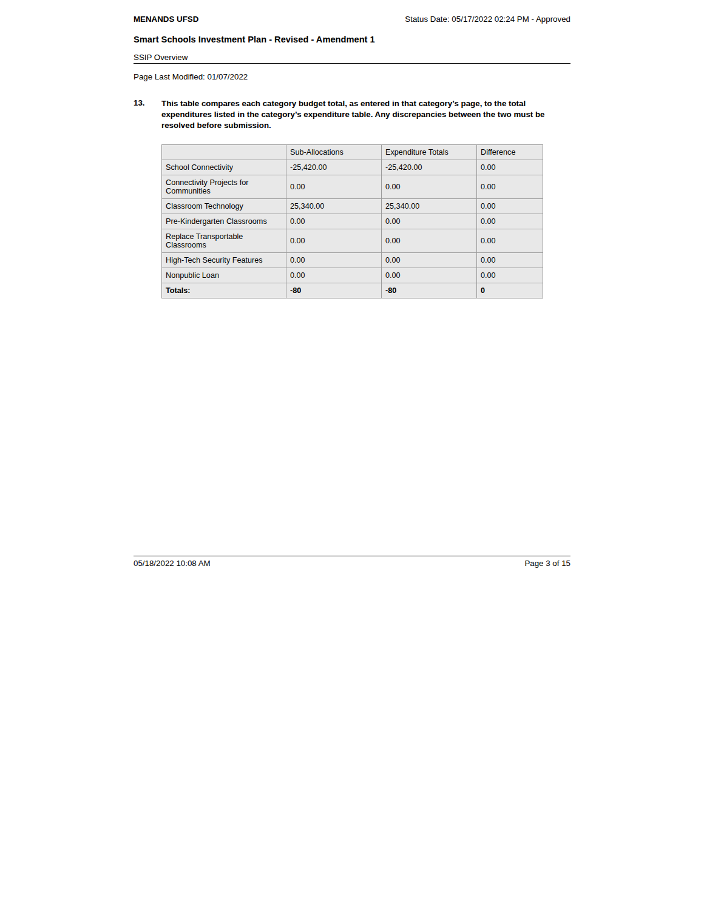MENANDS UFSD
Status Date: 05/17/2022 02:24 PM - Approved
Smart Schools Investment Plan - Revised - Amendment 1
SSIP Overview
Page Last Modified: 01/07/2022
13.
This table compares each category budget total, as entered in that category’s page, to the total expenditures listed in the category’s expenditure table. Any discrepancies between the two must be resolved before submission.
| | Sub-Allocations | Expenditure Totals | Difference |
| --- | --- | --- | --- |
| School Connectivity | -25,420.00 | -25,420.00 | 0.00 |
| Connectivity Projects for Communities | 0.00 | 0.00 | 0.00 |
| Classroom Technology | 25,340.00 | 25,340.00 | 0.00 |
| Pre-Kindergarten Classrooms | 0.00 | 0.00 | 0.00 |
| Replace Transportable Classrooms | 0.00 | 0.00 | 0.00 |
| High-Tech Security Features | 0.00 | 0.00 | 0.00 |
| Nonpublic Loan | 0.00 | 0.00 | 0.00 |
| Totals: | -80 | -80 | 0 |
05/18/2022 10:08 AM
Page 3 of 15